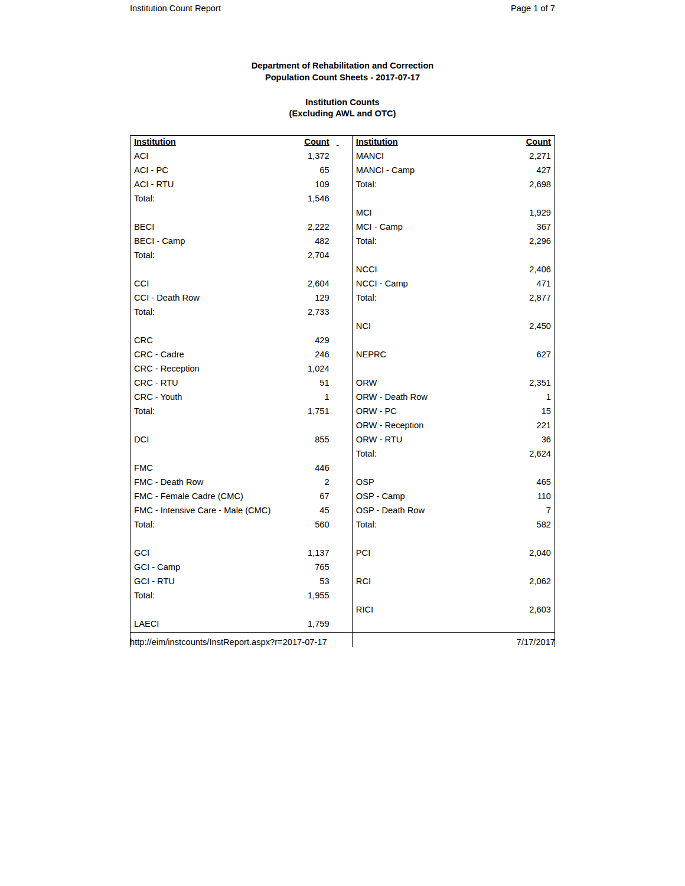Institution Count Report
Page 1 of 7
Department of Rehabilitation and Correction
Population Count Sheets - 2017-07-17
Institution Counts
(Excluding AWL and OTC)
| Institution | Count | | Institution | Count |
| ACI | 1,372 | | MANCI | 2,271 |
| ACI - PC | 65 | | MANCI - Camp | 427 |
| ACI - RTU | 109 | | Total: | 2,698 |
| Total: | 1,546 | | | |
| | | | MCI | 1,929 |
| BECI | 2,222 | | MCI - Camp | 367 |
| BECI - Camp | 482 | | Total: | 2,296 |
| Total: | 2,704 | | | |
| | | | NCCI | 2,406 |
| CCI | 2,604 | | NCCI - Camp | 471 |
| CCI - Death Row | 129 | | Total: | 2,877 |
| Total: | 2,733 | | | |
| | | | NCI | 2,450 |
| CRC | 429 | | | |
| CRC - Cadre | 246 | | NEPRC | 627 |
| CRC - Reception | 1,024 | | | |
| CRC - RTU | 51 | | ORW | 2,351 |
| CRC - Youth | 1 | | ORW - Death Row | 1 |
| Total: | 1,751 | | ORW - PC | 15 |
| | | | ORW - Reception | 221 |
| DCI | 855 | | ORW - RTU | 36 |
| | | | Total: | 2,624 |
| FMC | 446 | | | |
| FMC - Death Row | 2 | | OSP | 465 |
| FMC - Female Cadre (CMC) | 67 | | OSP - Camp | 110 |
| FMC - Intensive Care - Male (CMC) | 45 | | OSP - Death Row | 7 |
| Total: | 560 | | Total: | 582 |
| GCI | 1,137 | | PCI | 2,040 |
| GCI - Camp | 765 | | | |
| GCI - RTU | 53 | | RCI | 2,062 |
| Total: | 1,955 | | | |
| | | | RICI | 2,603 |
| LAECI | 1,759 | | | |
http://eim/instcounts/InstReport.aspx?r=2017-07-17
7/17/2017